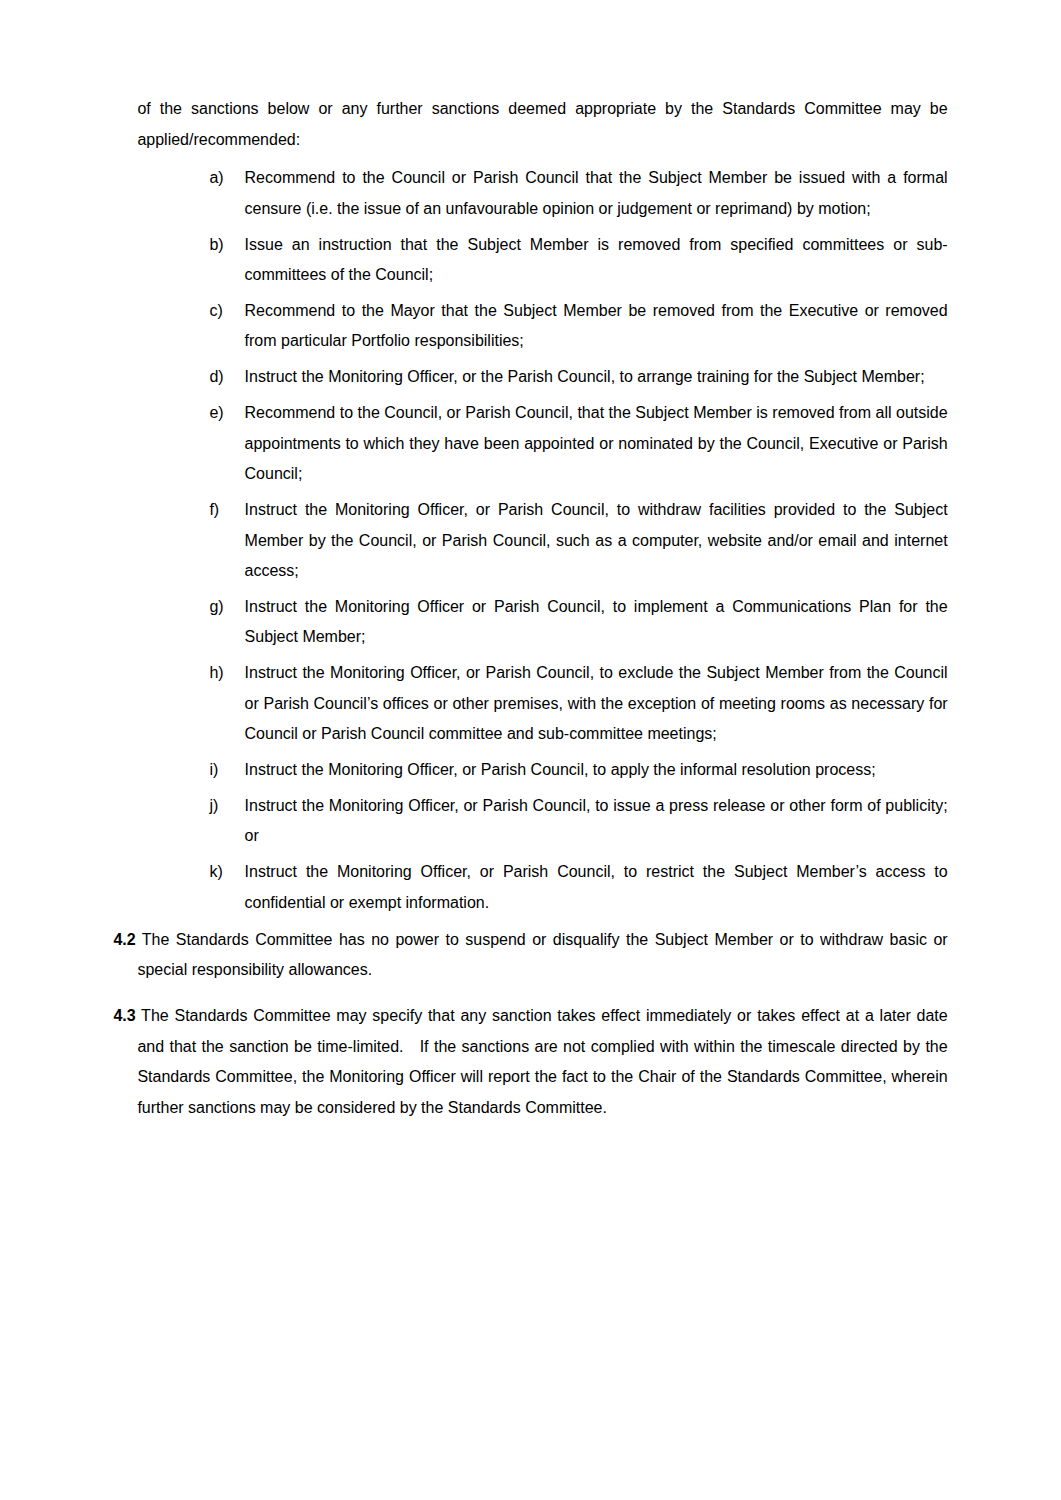of the sanctions below or any further sanctions deemed appropriate by the Standards Committee may be applied/recommended:
Recommend to the Council or Parish Council that the Subject Member be issued with a formal censure (i.e. the issue of an unfavourable opinion or judgement or reprimand) by motion;
Issue an instruction that the Subject Member is removed from specified committees or sub-committees of the Council;
Recommend to the Mayor that the Subject Member be removed from the Executive or removed from particular Portfolio responsibilities;
Instruct the Monitoring Officer, or the Parish Council, to arrange training for the Subject Member;
Recommend to the Council, or Parish Council, that the Subject Member is removed from all outside appointments to which they have been appointed or nominated by the Council, Executive or Parish Council;
Instruct the Monitoring Officer, or Parish Council, to withdraw facilities provided to the Subject Member by the Council, or Parish Council, such as a computer, website and/or email and internet access;
Instruct the Monitoring Officer or Parish Council, to implement a Communications Plan for the Subject Member;
Instruct the Monitoring Officer, or Parish Council, to exclude the Subject Member from the Council or Parish Council’s offices or other premises, with the exception of meeting rooms as necessary for Council or Parish Council committee and sub-committee meetings;
Instruct the Monitoring Officer, or Parish Council, to apply the informal resolution process;
Instruct the Monitoring Officer, or Parish Council, to issue a press release or other form of publicity; or
Instruct the Monitoring Officer, or Parish Council, to restrict the Subject Member’s access to confidential or exempt information.
4.2 The Standards Committee has no power to suspend or disqualify the Subject Member or to withdraw basic or special responsibility allowances.
4.3 The Standards Committee may specify that any sanction takes effect immediately or takes effect at a later date and that the sanction be time-limited. If the sanctions are not complied with within the timescale directed by the Standards Committee, the Monitoring Officer will report the fact to the Chair of the Standards Committee, wherein further sanctions may be considered by the Standards Committee.